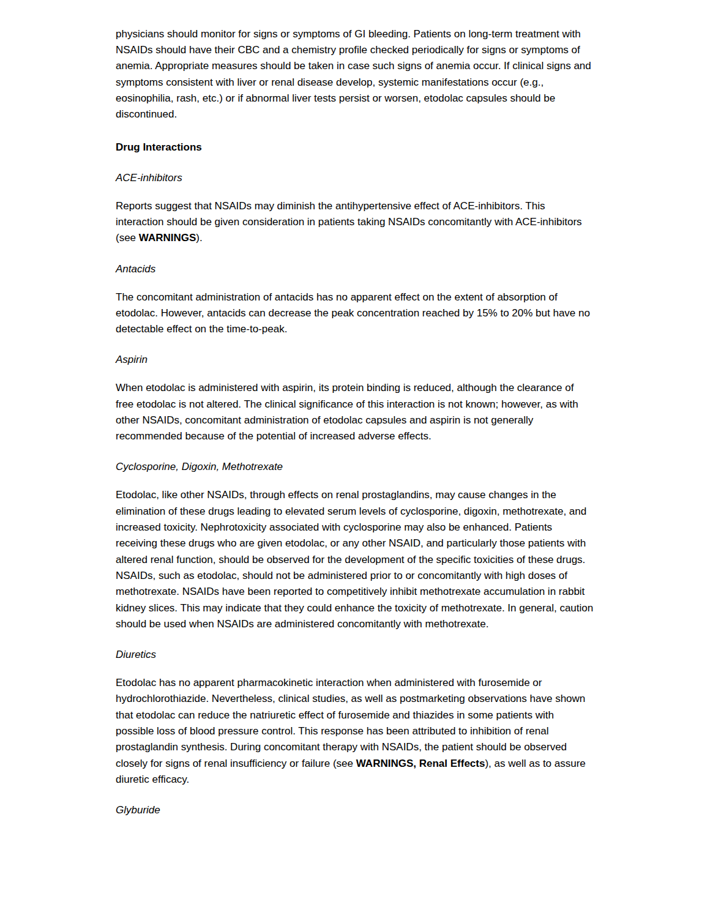physicians should monitor for signs or symptoms of GI bleeding. Patients on long-term treatment with NSAIDs should have their CBC and a chemistry profile checked periodically for signs or symptoms of anemia. Appropriate measures should be taken in case such signs of anemia occur. If clinical signs and symptoms consistent with liver or renal disease develop, systemic manifestations occur (e.g., eosinophilia, rash, etc.) or if abnormal liver tests persist or worsen, etodolac capsules should be discontinued.
Drug Interactions
ACE-inhibitors
Reports suggest that NSAIDs may diminish the antihypertensive effect of ACE-inhibitors. This interaction should be given consideration in patients taking NSAIDs concomitantly with ACE-inhibitors (see WARNINGS).
Antacids
The concomitant administration of antacids has no apparent effect on the extent of absorption of etodolac. However, antacids can decrease the peak concentration reached by 15% to 20% but have no detectable effect on the time-to-peak.
Aspirin
When etodolac is administered with aspirin, its protein binding is reduced, although the clearance of free etodolac is not altered. The clinical significance of this interaction is not known; however, as with other NSAIDs, concomitant administration of etodolac capsules and aspirin is not generally recommended because of the potential of increased adverse effects.
Cyclosporine, Digoxin, Methotrexate
Etodolac, like other NSAIDs, through effects on renal prostaglandins, may cause changes in the elimination of these drugs leading to elevated serum levels of cyclosporine, digoxin, methotrexate, and increased toxicity. Nephrotoxicity associated with cyclosporine may also be enhanced. Patients receiving these drugs who are given etodolac, or any other NSAID, and particularly those patients with altered renal function, should be observed for the development of the specific toxicities of these drugs. NSAIDs, such as etodolac, should not be administered prior to or concomitantly with high doses of methotrexate. NSAIDs have been reported to competitively inhibit methotrexate accumulation in rabbit kidney slices. This may indicate that they could enhance the toxicity of methotrexate. In general, caution should be used when NSAIDs are administered concomitantly with methotrexate.
Diuretics
Etodolac has no apparent pharmacokinetic interaction when administered with furosemide or hydrochlorothiazide. Nevertheless, clinical studies, as well as postmarketing observations have shown that etodolac can reduce the natriuretic effect of furosemide and thiazides in some patients with possible loss of blood pressure control. This response has been attributed to inhibition of renal prostaglandin synthesis. During concomitant therapy with NSAIDs, the patient should be observed closely for signs of renal insufficiency or failure (see WARNINGS, Renal Effects), as well as to assure diuretic efficacy.
Glyburide